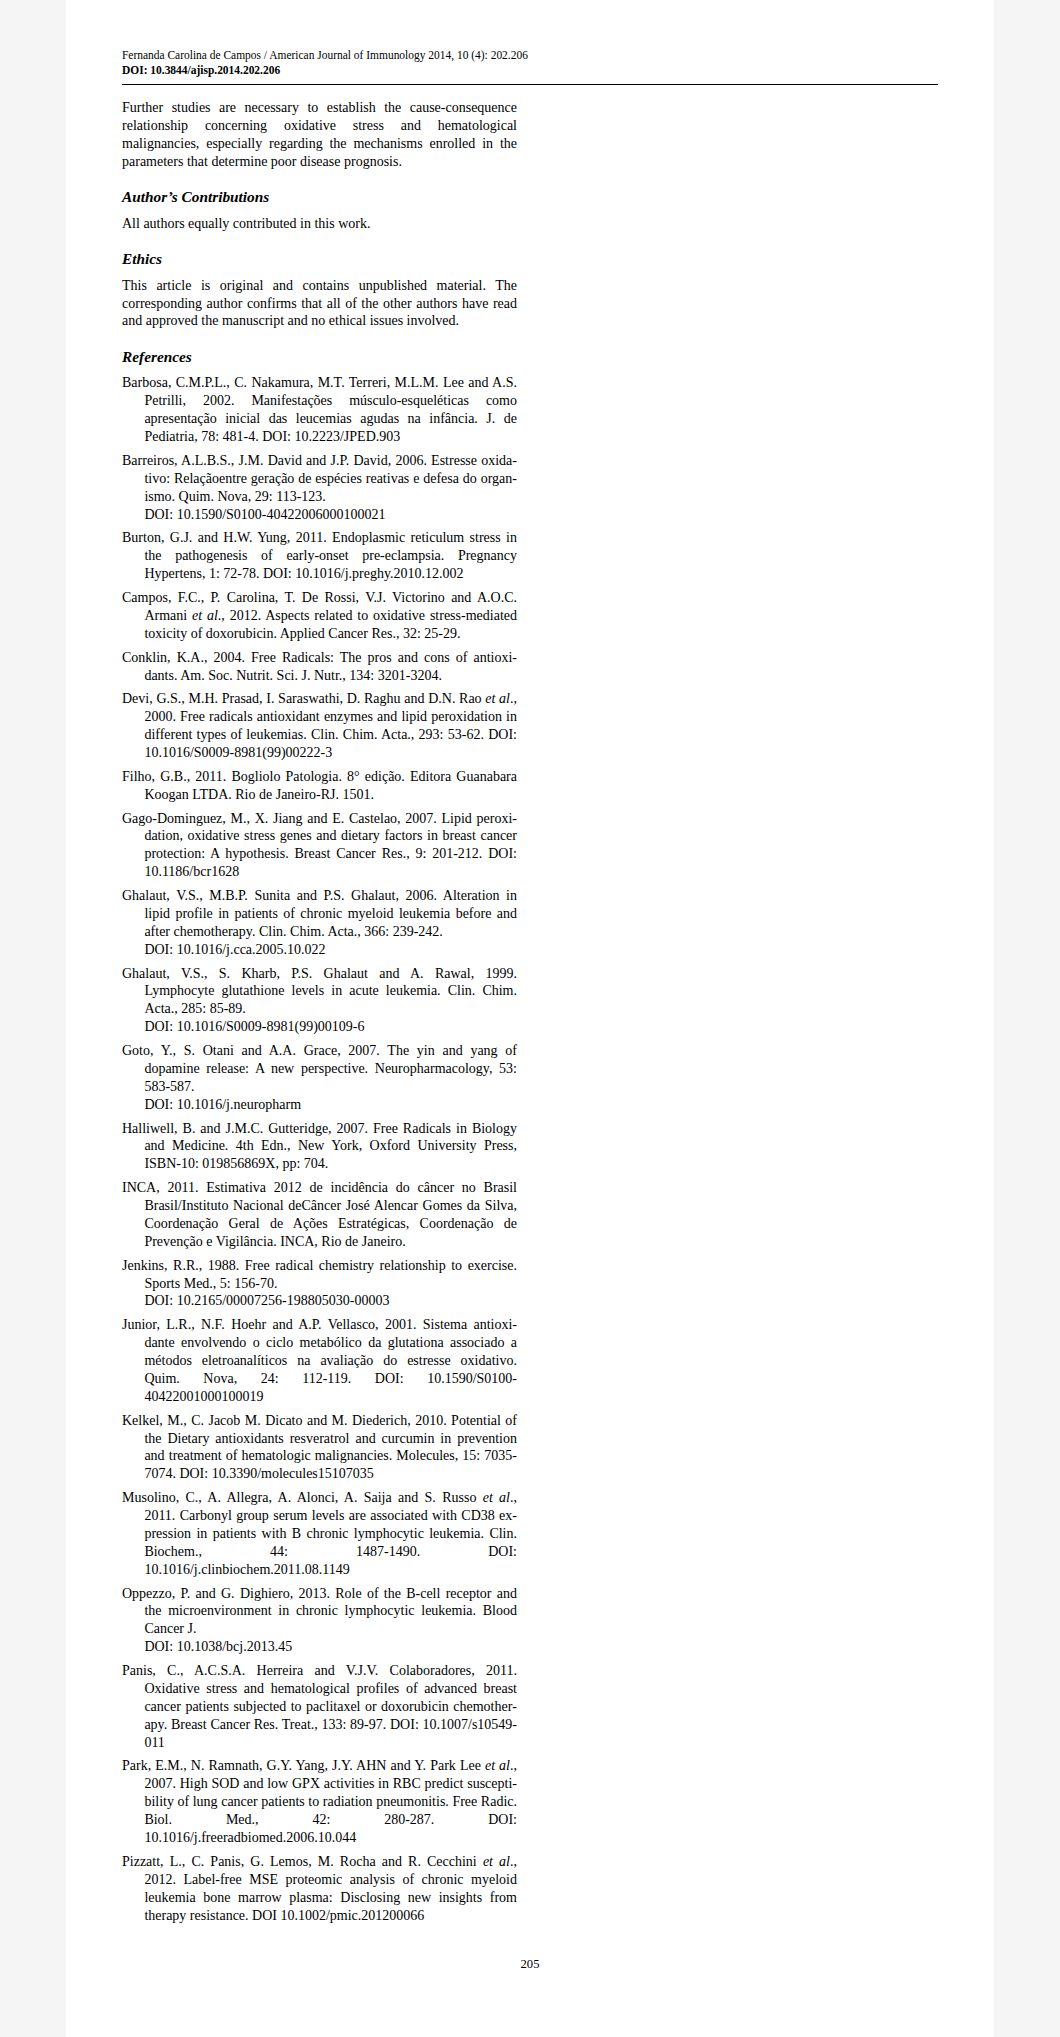Fernanda Carolina de Campos / American Journal of Immunology 2014, 10 (4): 202.206
DOI: 10.3844/ajisp.2014.202.206
Further studies are necessary to establish the cause-consequence relationship concerning oxidative stress and hematological malignancies, especially regarding the mechanisms enrolled in the parameters that determine poor disease prognosis.
Author’s Contributions
All authors equally contributed in this work.
Ethics
This article is original and contains unpublished material. The corresponding author confirms that all of the other authors have read and approved the manuscript and no ethical issues involved.
References
Barbosa, C.M.P.L., C. Nakamura, M.T. Terreri, M.L.M. Lee and A.S. Petrilli, 2002. Manifestações músculo-esqueléticas como apresentação inicial das leucemias agudas na infância. J. de Pediatria, 78: 481-4. DOI: 10.2223/JPED.903
Barreiros, A.L.B.S., J.M. David and J.P. David, 2006. Estresse oxidativo: Relaçãoentre geração de espécies reativas e defesa do organismo. Quim. Nova, 29: 113-123. DOI: 10.1590/S0100-40422006000100021
Burton, G.J. and H.W. Yung, 2011. Endoplasmic reticulum stress in the pathogenesis of early-onset pre-eclampsia. Pregnancy Hypertens, 1: 72-78. DOI: 10.1016/j.preghy.2010.12.002
Campos, F.C., P. Carolina, T. De Rossi, V.J. Victorino and A.O.C. Armani et al., 2012. Aspects related to oxidative stress-mediated toxicity of doxorubicin. Applied Cancer Res., 32: 25-29.
Conklin, K.A., 2004. Free Radicals: The pros and cons of antioxidants. Am. Soc. Nutrit. Sci. J. Nutr., 134: 3201-3204.
Devi, G.S., M.H. Prasad, I. Saraswathi, D. Raghu and D.N. Rao et al., 2000. Free radicals antioxidant enzymes and lipid peroxidation in different types of leukemias. Clin. Chim. Acta., 293: 53-62. DOI: 10.1016/S0009-8981(99)00222-3
Filho, G.B., 2011. Bogliolo Patologia. 8° edição. Editora Guanabara Koogan LTDA. Rio de Janeiro-RJ. 1501.
Gago-Dominguez, M., X. Jiang and E. Castelao, 2007. Lipid peroxidation, oxidative stress genes and dietary factors in breast cancer protection: A hypothesis. Breast Cancer Res., 9: 201-212. DOI: 10.1186/bcr1628
Ghalaut, V.S., M.B.P. Sunita and P.S. Ghalaut, 2006. Alteration in lipid profile in patients of chronic myeloid leukemia before and after chemotherapy. Clin. Chim. Acta., 366: 239-242. DOI: 10.1016/j.cca.2005.10.022
Ghalaut, V.S., S. Kharb, P.S. Ghalaut and A. Rawal, 1999. Lymphocyte glutathione levels in acute leukemia. Clin. Chim. Acta., 285: 85-89. DOI: 10.1016/S0009-8981(99)00109-6
Goto, Y., S. Otani and A.A. Grace, 2007. The yin and yang of dopamine release: A new perspective. Neuropharmacology, 53: 583-587. DOI: 10.1016/j.neuropharm
Halliwell, B. and J.M.C. Gutteridge, 2007. Free Radicals in Biology and Medicine. 4th Edn., New York, Oxford University Press, ISBN-10: 019856869X, pp: 704.
INCA, 2011. Estimativa 2012 de incidência do câncer no Brasil Brasil/Instituto Nacional deCâncer José Alencar Gomes da Silva, Coordenação Geral de Ações Estratégicas, Coordenação de Prevenção e Vigilância. INCA, Rio de Janeiro.
Jenkins, R.R., 1988. Free radical chemistry relationship to exercise. Sports Med., 5: 156-70. DOI: 10.2165/00007256-198805030-00003
Junior, L.R., N.F. Hoehr and A.P. Vellasco, 2001. Sistema antioxidante envolvendo o ciclo metabólico da glutationa associado a métodos eletroanalíticos na avaliação do estresse oxidativo. Quim. Nova, 24: 112-119. DOI: 10.1590/S0100-40422001000100019
Kelkel, M., C. Jacob M. Dicato and M. Diederich, 2010. Potential of the Dietary antioxidants resveratrol and curcumin in prevention and treatment of hematologic malignancies. Molecules, 15: 7035-7074. DOI: 10.3390/molecules15107035
Musolino, C., A. Allegra, A. Alonci, A. Saija and S. Russo et al., 2011. Carbonyl group serum levels are associated with CD38 expression in patients with B chronic lymphocytic leukemia. Clin. Biochem., 44: 1487-1490. DOI: 10.1016/j.clinbiochem.2011.08.1149
Oppezzo, P. and G. Dighiero, 2013. Role of the B-cell receptor and the microenvironment in chronic lymphocytic leukemia. Blood Cancer J. DOI: 10.1038/bcj.2013.45
Panis, C., A.C.S.A. Herreira and V.J.V. Colaboradores, 2011. Oxidative stress and hematological profiles of advanced breast cancer patients subjected to paclitaxel or doxorubicin chemotherapy. Breast Cancer Res. Treat., 133: 89-97. DOI: 10.1007/s10549-011
Park, E.M., N. Ramnath, G.Y. Yang, J.Y. AHN and Y. Park Lee et al., 2007. High SOD and low GPX activities in RBC predict susceptibility of lung cancer patients to radiation pneumonitis. Free Radic. Biol. Med., 42: 280-287. DOI: 10.1016/j.freeradbiomed.2006.10.044
Pizzatt, L., C. Panis, G. Lemos, M. Rocha and R. Cecchini et al., 2012. Label-free MSE proteomic analysis of chronic myeloid leukemia bone marrow plasma: Disclosing new insights from therapy resistance. DOI 10.1002/pmic.201200066
205